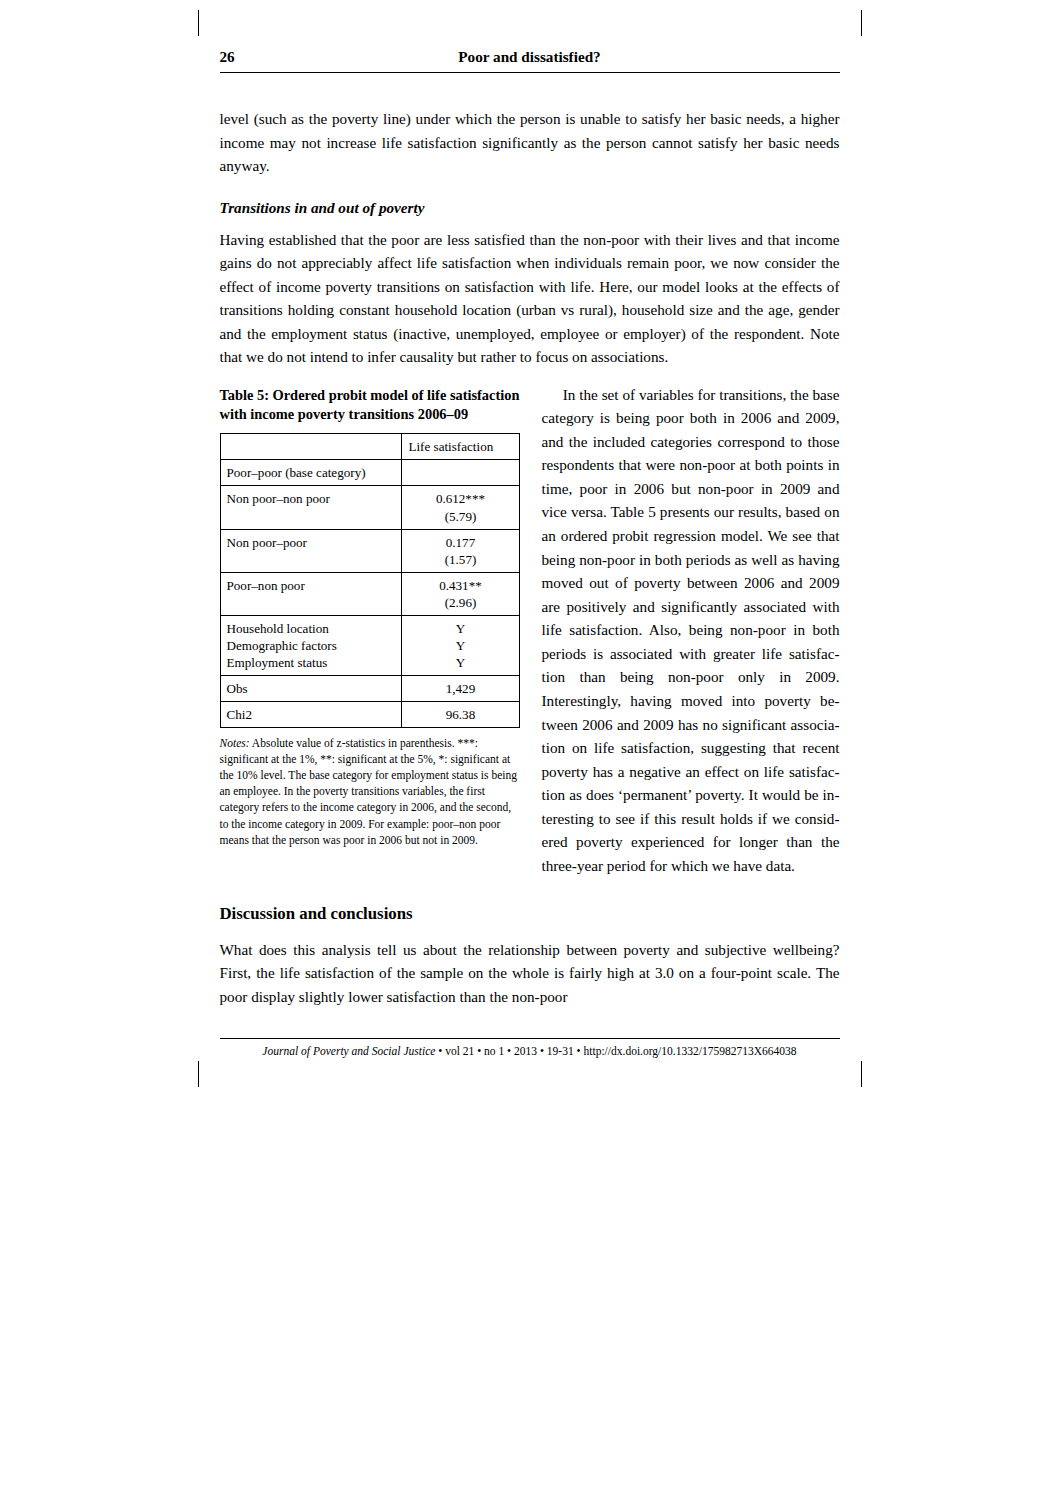26
Poor and dissatisfied?
level (such as the poverty line) under which the person is unable to satisfy her basic needs, a higher income may not increase life satisfaction significantly as the person cannot satisfy her basic needs anyway.
Transitions in and out of poverty
Having established that the poor are less satisfied than the non-poor with their lives and that income gains do not appreciably affect life satisfaction when individuals remain poor, we now consider the effect of income poverty transitions on satisfaction with life. Here, our model looks at the effects of transitions holding constant household location (urban vs rural), household size and the age, gender and the employment status (inactive, unemployed, employee or employer) of the respondent. Note that we do not intend to infer causality but rather to focus on associations.
Table 5: Ordered probit model of life satisfaction with income poverty transitions 2006–09
| | Life satisfaction |
| --- | --- |
| Poor–poor (base category) | |
| Non poor–non poor | 0.612*** (5.79) |
| Non poor–poor | 0.177 (1.57) |
| Poor–non poor | 0.431** (2.96) |
| Household location Demographic factors Employment status | Y Y Y |
| Obs | 1,429 |
| Chi2 | 96.38 |
Notes: Absolute value of z-statistics in parenthesis. ***: significant at the 1%, **: significant at the 5%, *: significant at the 10% level. The base category for employment status is being an employee. In the poverty transitions variables, the first category refers to the income category in 2006, and the second, to the income category in 2009. For example: poor–non poor means that the person was poor in 2006 but not in 2009.
In the set of variables for transitions, the base category is being poor both in 2006 and 2009, and the included categories correspond to those respondents that were non-poor at both points in time, poor in 2006 but non-poor in 2009 and vice versa. Table 5 presents our results, based on an ordered probit regression model. We see that being non-poor in both periods as well as having moved out of poverty between 2006 and 2009 are positively and significantly associated with life satisfaction. Also, being non-poor in both periods is associated with greater life satisfaction than being non-poor only in 2009. Interestingly, having moved into poverty between 2006 and 2009 has no significant association on life satisfaction, suggesting that recent poverty has a negative an effect on life satisfaction as does ‘permanent’ poverty. It would be interesting to see if this result holds if we considered poverty experienced for longer than the three-year period for which we have data.
Discussion and conclusions
What does this analysis tell us about the relationship between poverty and subjective wellbeing? First, the life satisfaction of the sample on the whole is fairly high at 3.0 on a four-point scale. The poor display slightly lower satisfaction than the non-poor
Journal of Poverty and Social Justice • vol 21 • no 1 • 2013 • 19-31 • http://dx.doi.org/10.1332/175982713X664038